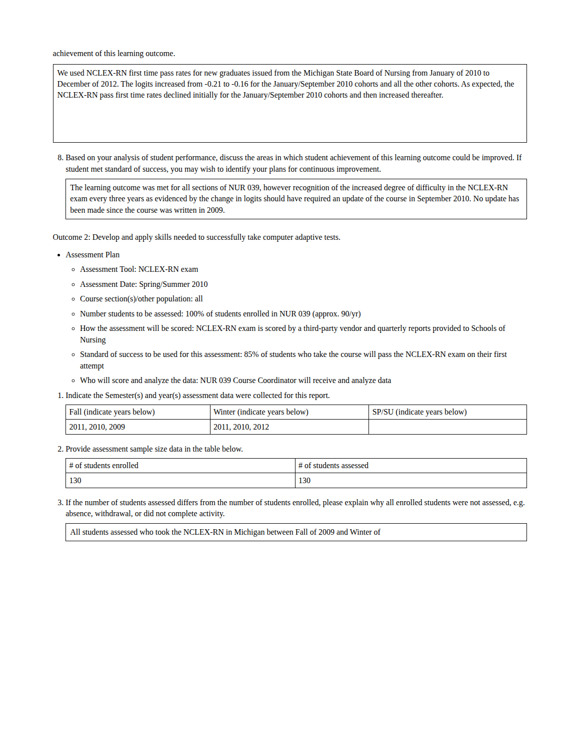achievement of this learning outcome.
We used NCLEX-RN first time pass rates for new graduates issued from the Michigan State Board of Nursing from January of 2010 to December of 2012. The logits increased from -0.21 to -0.16 for the January/September 2010 cohorts and all the other cohorts. As expected, the NCLEX-RN pass first time rates declined initially for the January/September 2010 cohorts and then increased thereafter.
Based on your analysis of student performance, discuss the areas in which student achievement of this learning outcome could be improved. If student met standard of success, you may wish to identify your plans for continuous improvement.
The learning outcome was met for all sections of NUR 039, however recognition of the increased degree of difficulty in the NCLEX-RN exam every three years as evidenced by the change in logits should have required an update of the course in September 2010. No update has been made since the course was written in 2009.
Outcome 2: Develop and apply skills needed to successfully take computer adaptive tests.
Assessment Plan
Assessment Tool: NCLEX-RN exam
Assessment Date: Spring/Summer 2010
Course section(s)/other population: all
Number students to be assessed: 100% of students enrolled in NUR 039 (approx. 90/yr)
How the assessment will be scored: NCLEX-RN exam is scored by a third-party vendor and quarterly reports provided to Schools of Nursing
Standard of success to be used for this assessment: 85% of students who take the course will pass the NCLEX-RN exam on their first attempt
Who will score and analyze the data: NUR 039 Course Coordinator will receive and analyze data
Indicate the Semester(s) and year(s) assessment data were collected for this report.
| Fall (indicate years below) | Winter (indicate years below) | SP/SU (indicate years below) |
| 2011, 2010, 2009 | 2011, 2010, 2012 | |
Provide assessment sample size data in the table below.
| # of students enrolled | # of students assessed |
| 130 | 130 |
If the number of students assessed differs from the number of students enrolled, please explain why all enrolled students were not assessed, e.g. absence, withdrawal, or did not complete activity.
All students assessed who took the NCLEX-RN in Michigan between Fall of 2009 and Winter of